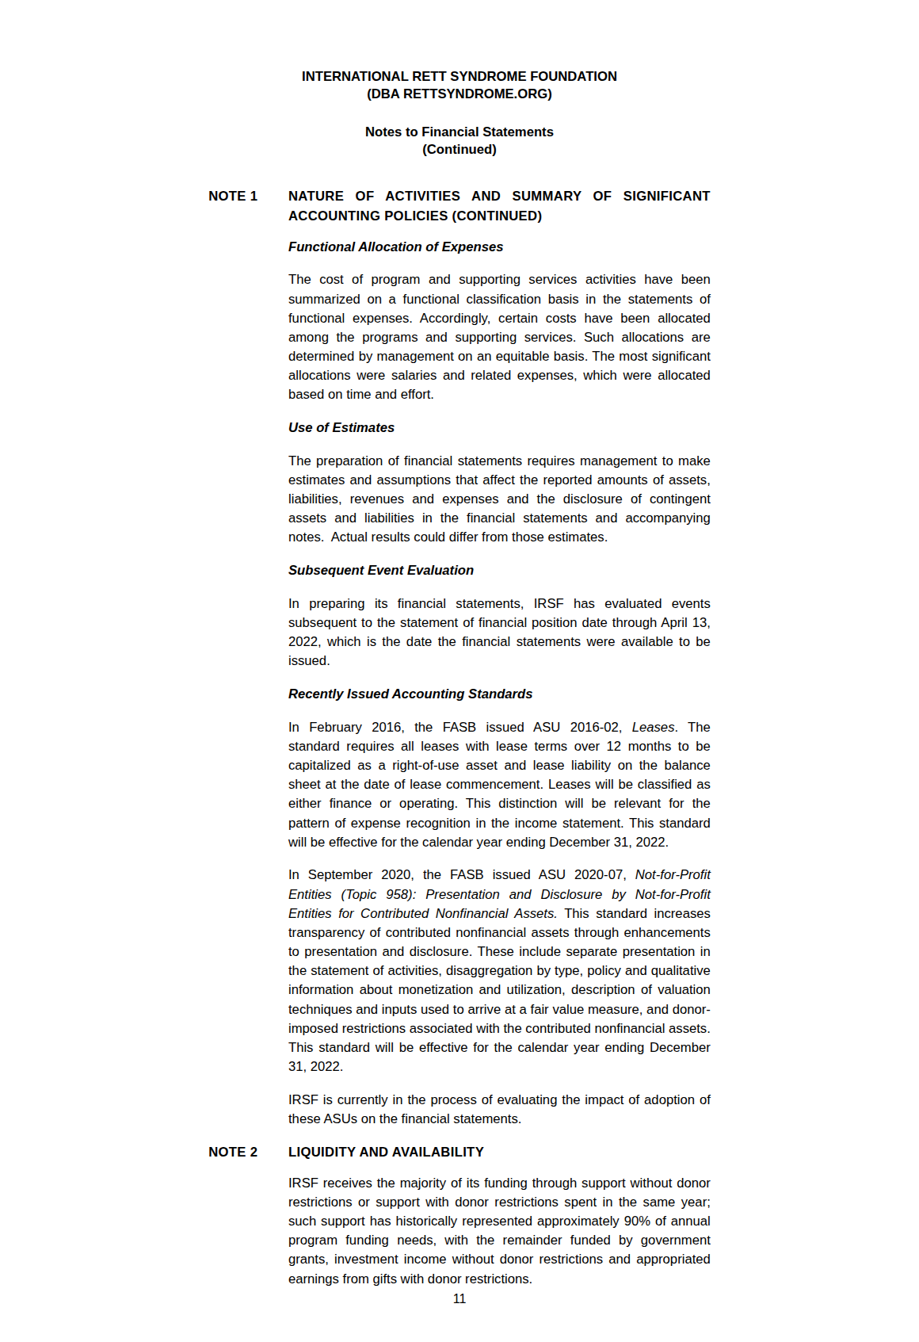INTERNATIONAL RETT SYNDROME FOUNDATION
(DBA RETTSYNDROME.ORG)
Notes to Financial Statements
(Continued)
NOTE 1
NATURE OF ACTIVITIES AND SUMMARY OF SIGNIFICANT ACCOUNTING POLICIES (CONTINUED)
Functional Allocation of Expenses
The cost of program and supporting services activities have been summarized on a functional classification basis in the statements of functional expenses. Accordingly, certain costs have been allocated among the programs and supporting services. Such allocations are determined by management on an equitable basis. The most significant allocations were salaries and related expenses, which were allocated based on time and effort.
Use of Estimates
The preparation of financial statements requires management to make estimates and assumptions that affect the reported amounts of assets, liabilities, revenues and expenses and the disclosure of contingent assets and liabilities in the financial statements and accompanying notes. Actual results could differ from those estimates.
Subsequent Event Evaluation
In preparing its financial statements, IRSF has evaluated events subsequent to the statement of financial position date through April 13, 2022, which is the date the financial statements were available to be issued.
Recently Issued Accounting Standards
In February 2016, the FASB issued ASU 2016-02, Leases. The standard requires all leases with lease terms over 12 months to be capitalized as a right-of-use asset and lease liability on the balance sheet at the date of lease commencement. Leases will be classified as either finance or operating. This distinction will be relevant for the pattern of expense recognition in the income statement. This standard will be effective for the calendar year ending December 31, 2022.
In September 2020, the FASB issued ASU 2020-07, Not-for-Profit Entities (Topic 958): Presentation and Disclosure by Not-for-Profit Entities for Contributed Nonfinancial Assets. This standard increases transparency of contributed nonfinancial assets through enhancements to presentation and disclosure. These include separate presentation in the statement of activities, disaggregation by type, policy and qualitative information about monetization and utilization, description of valuation techniques and inputs used to arrive at a fair value measure, and donor-imposed restrictions associated with the contributed nonfinancial assets. This standard will be effective for the calendar year ending December 31, 2022.
IRSF is currently in the process of evaluating the impact of adoption of these ASUs on the financial statements.
NOTE 2
LIQUIDITY AND AVAILABILITY
IRSF receives the majority of its funding through support without donor restrictions or support with donor restrictions spent in the same year; such support has historically represented approximately 90% of annual program funding needs, with the remainder funded by government grants, investment income without donor restrictions and appropriated earnings from gifts with donor restrictions.
11